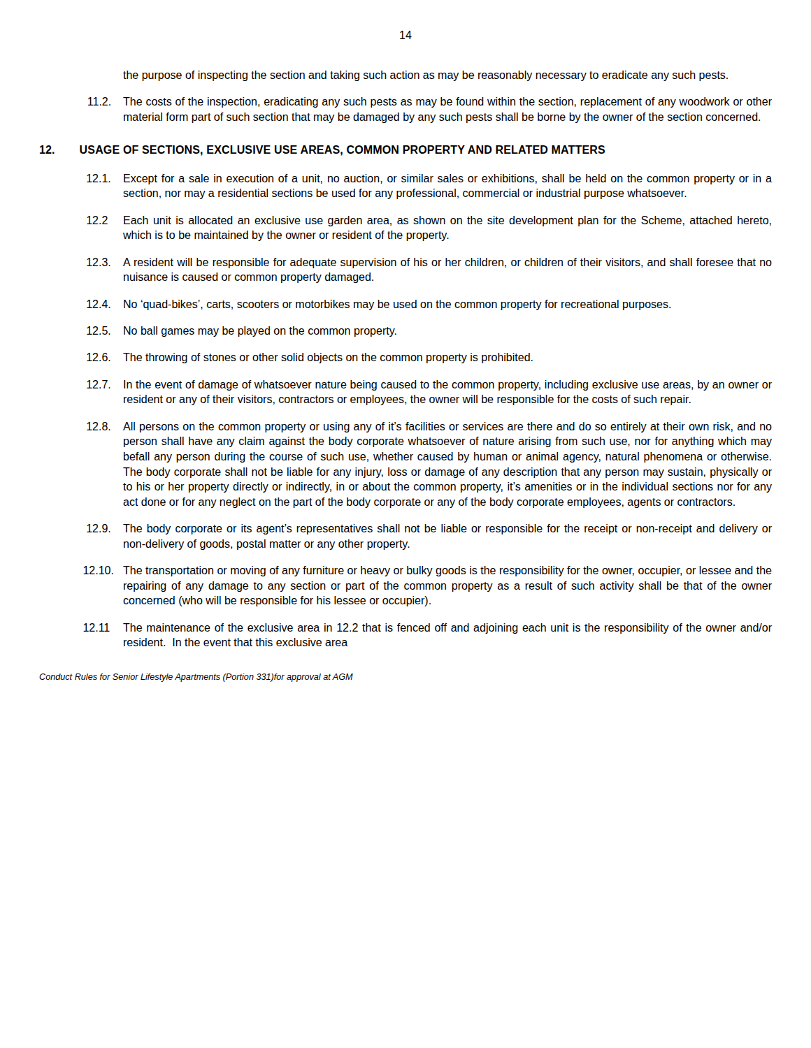14
the purpose of inspecting the section and taking such action as may be reasonably necessary to eradicate any such pests.
11.2. The costs of the inspection, eradicating any such pests as may be found within the section, replacement of any woodwork or other material form part of such section that may be damaged by any such pests shall be borne by the owner of the section concerned.
12. Usage of sections, exclusive use areas, common property and related matters
12.1. Except for a sale in execution of a unit, no auction, or similar sales or exhibitions, shall be held on the common property or in a section, nor may a residential sections be used for any professional, commercial or industrial purpose whatsoever.
12.2 Each unit is allocated an exclusive use garden area, as shown on the site development plan for the Scheme, attached hereto, which is to be maintained by the owner or resident of the property.
12.3. A resident will be responsible for adequate supervision of his or her children, or children of their visitors, and shall foresee that no nuisance is caused or common property damaged.
12.4. No ‘quad-bikes’, carts, scooters or motorbikes may be used on the common property for recreational purposes.
12.5. No ball games may be played on the common property.
12.6. The throwing of stones or other solid objects on the common property is prohibited.
12.7. In the event of damage of whatsoever nature being caused to the common property, including exclusive use areas, by an owner or resident or any of their visitors, contractors or employees, the owner will be responsible for the costs of such repair.
12.8. All persons on the common property or using any of it’s facilities or services are there and do so entirely at their own risk, and no person shall have any claim against the body corporate whatsoever of nature arising from such use, nor for anything which may befall any person during the course of such use, whether caused by human or animal agency, natural phenomena or otherwise. The body corporate shall not be liable for any injury, loss or damage of any description that any person may sustain, physically or to his or her property directly or indirectly, in or about the common property, it’s amenities or in the individual sections nor for any act done or for any neglect on the part of the body corporate or any of the body corporate employees, agents or contractors.
12.9. The body corporate or its agent’s representatives shall not be liable or responsible for the receipt or non-receipt and delivery or non-delivery of goods, postal matter or any other property.
12.10. The transportation or moving of any furniture or heavy or bulky goods is the responsibility for the owner, occupier, or lessee and the repairing of any damage to any section or part of the common property as a result of such activity shall be that of the owner concerned (who will be responsible for his lessee or occupier).
12.11 The maintenance of the exclusive area in 12.2 that is fenced off and adjoining each unit is the responsibility of the owner and/or resident. In the event that this exclusive area
Conduct Rules for Senior Lifestyle Apartments (Portion 331)for approval at AGM